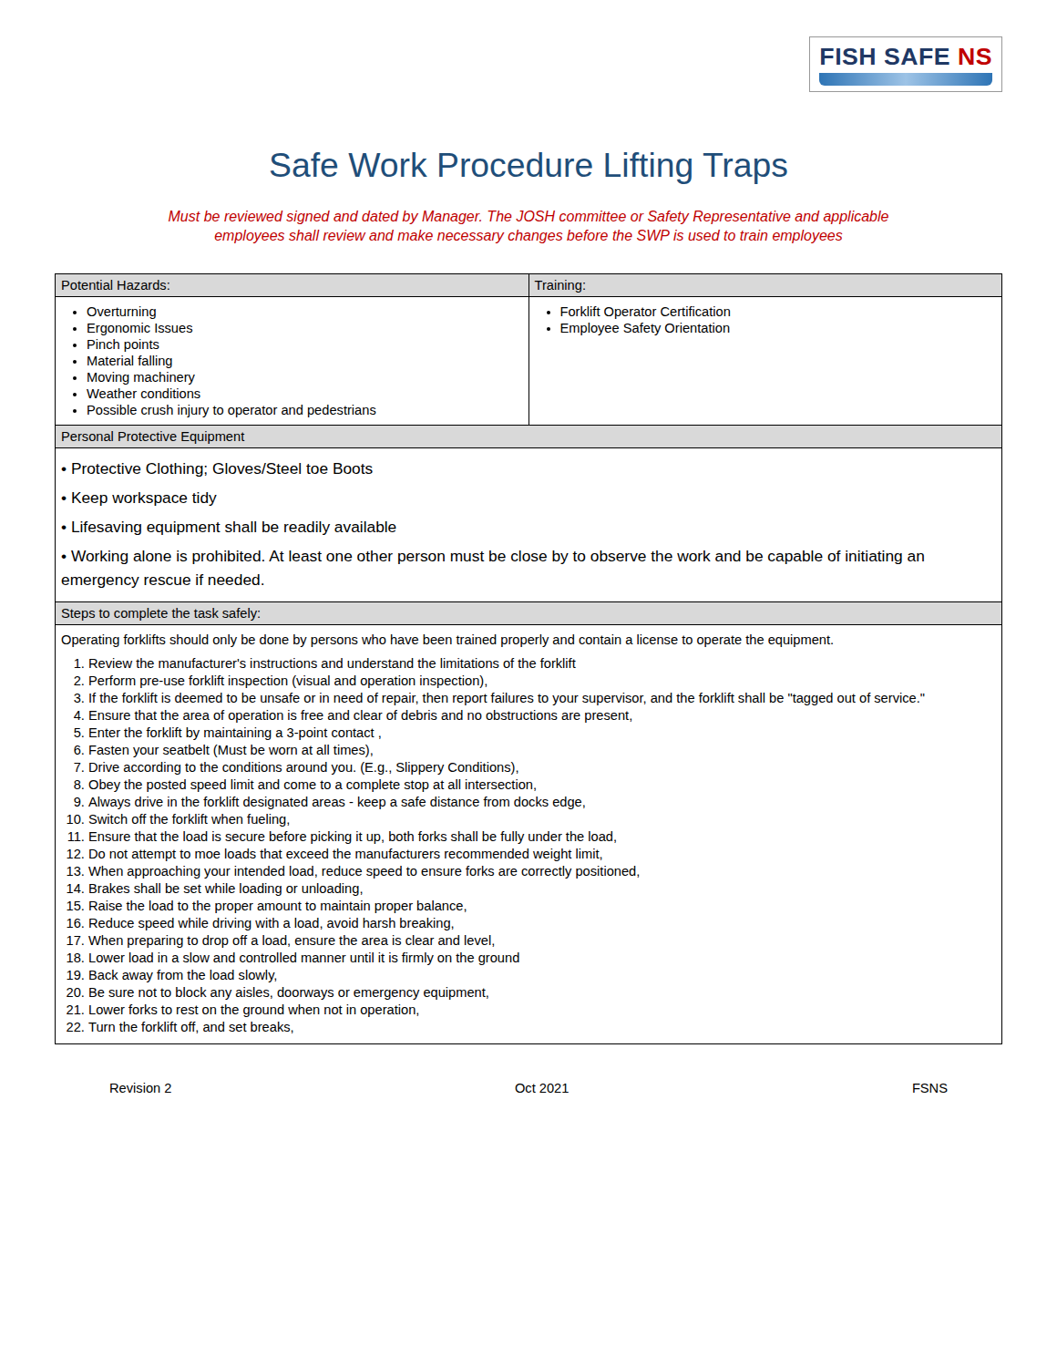FISH SAFE NS
Safe Work Procedure Lifting Traps
Must be reviewed signed and dated by Manager. The JOSH committee or Safety Representative and applicable employees shall review and make necessary changes before the SWP is used to train employees
| Potential Hazards: | Training: |
| Overturning Ergonomic Issues Pinch points Material falling Moving machinery Weather conditions Possible crush injury to operator and pedestrians | Forklift Operator Certification Employee Safety Orientation |
| Personal Protective Equipment |
| • Protective Clothing; Gloves/Steel toe Boots • Keep workspace tidy • Lifesaving equipment shall be readily available • Working alone is prohibited. At least one other person must be close by to observe the work and be capable of initiating an emergency rescue if needed. |
| Steps to complete the task safely: |
| Operating forklifts should only be done by persons who have been trained properly and contain a license to operate the equipment. Review the manufacturer's instructions and understand the limitations of the forklift Perform pre-use forklift inspection (visual and operation inspection), If the forklift is deemed to be unsafe or in need of repair, then report failures to your supervisor, and the forklift shall be "tagged out of service." Ensure that the area of operation is free and clear of debris and no obstructions are present, Enter the forklift by maintaining a 3-point contact , Fasten your seatbelt (Must be worn at all times), Drive according to the conditions around you. (E.g., Slippery Conditions), Obey the posted speed limit and come to a complete stop at all intersection, Always drive in the forklift designated areas - keep a safe distance from docks edge, Switch off the forklift when fueling, Ensure that the load is secure before picking it up, both forks shall be fully under the load, Do not attempt to moe loads that exceed the manufacturers recommended weight limit, When approaching your intended load, reduce speed to ensure forks are correctly positioned, Brakes shall be set while loading or unloading, Raise the load to the proper amount to maintain proper balance, Reduce speed while driving with a load, avoid harsh breaking, When preparing to drop off a load, ensure the area is clear and level, Lower load in a slow and controlled manner until it is firmly on the ground Back away from the load slowly, Be sure not to block any aisles, doorways or emergency equipment, Lower forks to rest on the ground when not in operation, Turn the forklift off, and set breaks, |
Revision 2 Oct 2021 FSNS